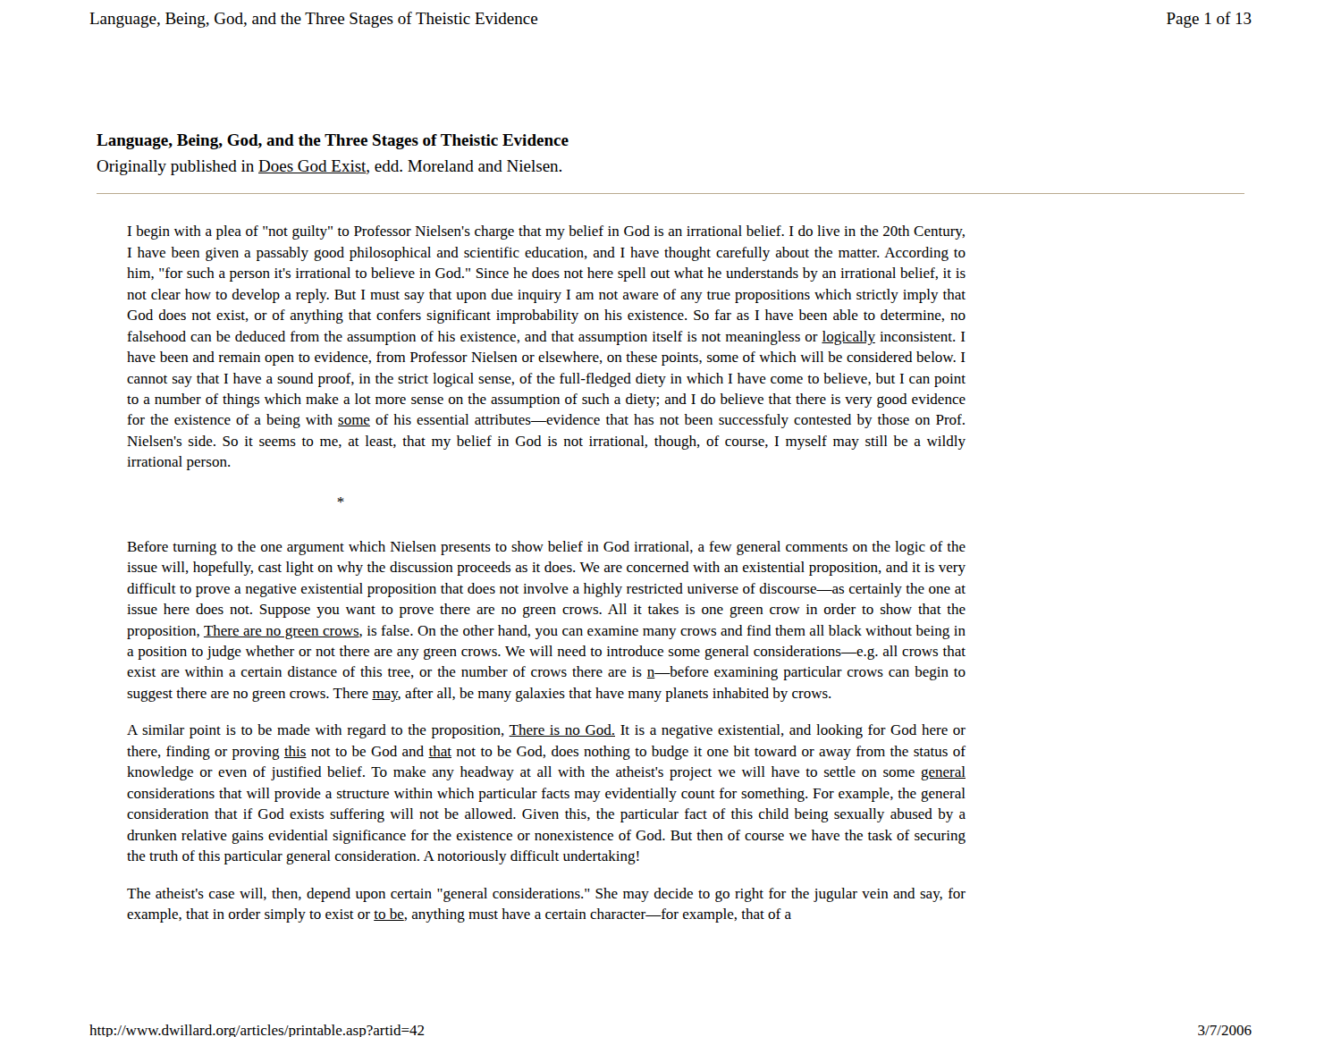Language, Being, God, and the Three Stages of Theistic Evidence Page 1 of 13
Language, Being, God, and the Three Stages of Theistic Evidence
Originally published in Does God Exist, edd. Moreland and Nielsen.
I begin with a plea of "not guilty" to Professor Nielsen's charge that my belief in God is an irrational belief. I do live in the 20th Century, I have been given a passably good philosophical and scientific education, and I have thought carefully about the matter. According to him, "for such a person it's irrational to believe in God." Since he does not here spell out what he understands by an irrational belief, it is not clear how to develop a reply. But I must say that upon due inquiry I am not aware of any true propositions which strictly imply that God does not exist, or of anything that confers significant improbability on his existence. So far as I have been able to determine, no falsehood can be deduced from the assumption of his existence, and that assumption itself is not meaningless or logically inconsistent. I have been and remain open to evidence, from Professor Nielsen or elsewhere, on these points, some of which will be considered below. I cannot say that I have a sound proof, in the strict logical sense, of the full-fledged diety in which I have come to believe, but I can point to a number of things which make a lot more sense on the assumption of such a diety; and I do believe that there is very good evidence for the existence of a being with some of his essential attributes—evidence that has not been successfuly contested by those on Prof. Nielsen's side. So it seems to me, at least, that my belief in God is not irrational, though, of course, I myself may still be a wildly irrational person.
*
Before turning to the one argument which Nielsen presents to show belief in God irrational, a few general comments on the logic of the issue will, hopefully, cast light on why the discussion proceeds as it does. We are concerned with an existential proposition, and it is very difficult to prove a negative existential proposition that does not involve a highly restricted universe of discourse—as certainly the one at issue here does not. Suppose you want to prove there are no green crows. All it takes is one green crow in order to show that the proposition, There are no green crows, is false. On the other hand, you can examine many crows and find them all black without being in a position to judge whether or not there are any green crows. We will need to introduce some general considerations—e.g. all crows that exist are within a certain distance of this tree, or the number of crows there are is n—before examining particular crows can begin to suggest there are no green crows. There may, after all, be many galaxies that have many planets inhabited by crows.
A similar point is to be made with regard to the proposition, There is no God. It is a negative existential, and looking for God here or there, finding or proving this not to be God and that not to be God, does nothing to budge it one bit toward or away from the status of knowledge or even of justified belief. To make any headway at all with the atheist's project we will have to settle on some general considerations that will provide a structure within which particular facts may evidentially count for something. For example, the general consideration that if God exists suffering will not be allowed. Given this, the particular fact of this child being sexually abused by a drunken relative gains evidential significance for the existence or nonexistence of God. But then of course we have the task of securing the truth of this particular general consideration. A notoriously difficult undertaking!
The atheist's case will, then, depend upon certain "general considerations." She may decide to go right for the jugular vein and say, for example, that in order simply to exist or to be, anything must have a certain character—for example, that of a
http://www.dwillard.org/articles/printable.asp?artid=42 3/7/2006